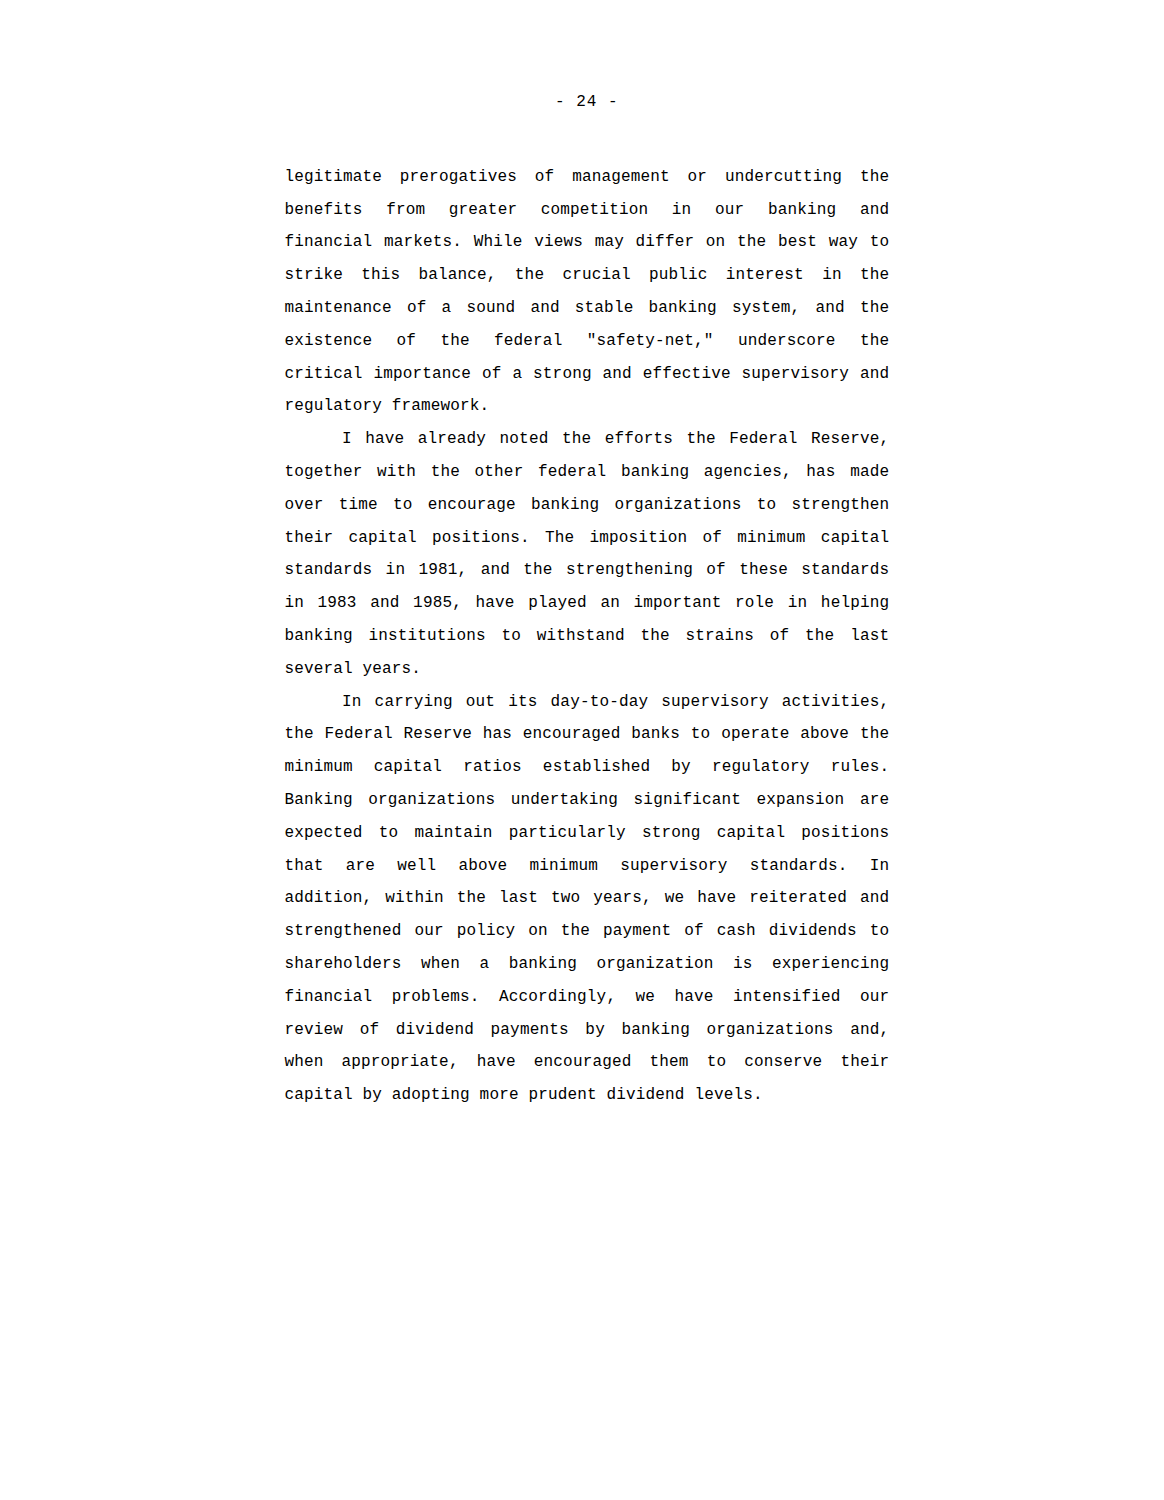- 24 -
legitimate prerogatives of management or undercutting the benefits from greater competition in our banking and financial markets. While views may differ on the best way to strike this balance, the crucial public interest in the maintenance of a sound and stable banking system, and the existence of the federal "safety-net," underscore the critical importance of a strong and effective supervisory and regulatory framework.
I have already noted the efforts the Federal Reserve, together with the other federal banking agencies, has made over time to encourage banking organizations to strengthen their capital positions. The imposition of minimum capital standards in 1981, and the strengthening of these standards in 1983 and 1985, have played an important role in helping banking institutions to withstand the strains of the last several years.
In carrying out its day-to-day supervisory activities, the Federal Reserve has encouraged banks to operate above the minimum capital ratios established by regulatory rules. Banking organizations undertaking significant expansion are expected to maintain particularly strong capital positions that are well above minimum supervisory standards. In addition, within the last two years, we have reiterated and strengthened our policy on the payment of cash dividends to shareholders when a banking organization is experiencing financial problems. Accordingly, we have intensified our review of dividend payments by banking organizations and, when appropriate, have encouraged them to conserve their capital by adopting more prudent dividend levels.